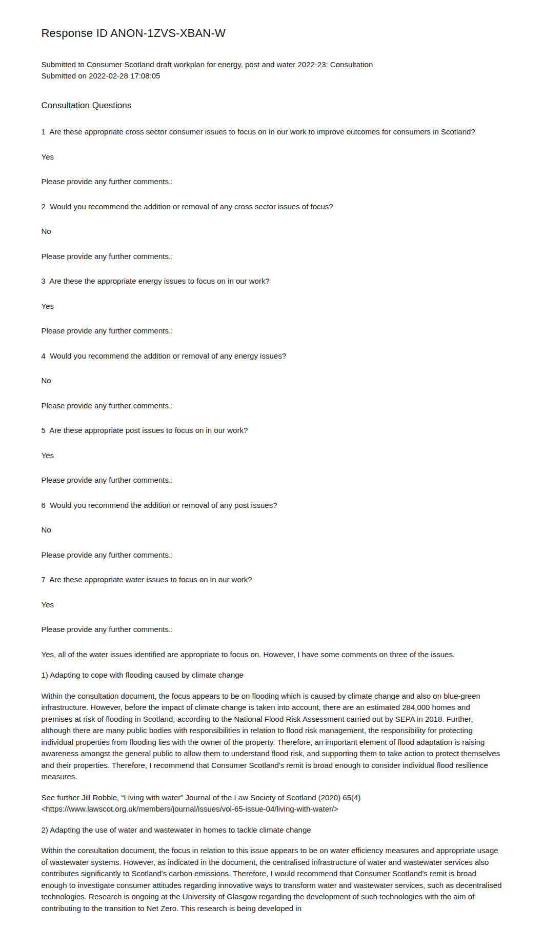Response ID ANON-1ZVS-XBAN-W
Submitted to Consumer Scotland draft workplan for energy, post and water 2022-23: Consultation
Submitted on 2022-02-28 17:08:05
Consultation Questions
1 Are these appropriate cross sector consumer issues to focus on in our work to improve outcomes for consumers in Scotland?
Yes
Please provide any further comments.:
2 Would you recommend the addition or removal of any cross sector issues of focus?
No
Please provide any further comments.:
3 Are these the appropriate energy issues to focus on in our work?
Yes
Please provide any further comments.:
4 Would you recommend the addition or removal of any energy issues?
No
Please provide any further comments.:
5 Are these appropriate post issues to focus on in our work?
Yes
Please provide any further comments.:
6 Would you recommend the addition or removal of any post issues?
No
Please provide any further comments.:
7 Are these appropriate water issues to focus on in our work?
Yes
Please provide any further comments.:
Yes, all of the water issues identified are appropriate to focus on. However, I have some comments on three of the issues.
1) Adapting to cope with flooding caused by climate change
Within the consultation document, the focus appears to be on flooding which is caused by climate change and also on blue-green infrastructure. However, before the impact of climate change is taken into account, there are an estimated 284,000 homes and premises at risk of flooding in Scotland, according to the National Flood Risk Assessment carried out by SEPA in 2018. Further, although there are many public bodies with responsibilities in relation to flood risk management, the responsibility for protecting individual properties from flooding lies with the owner of the property. Therefore, an important element of flood adaptation is raising awareness amongst the general public to allow them to understand flood risk, and supporting them to take action to protect themselves and their properties. Therefore, I recommend that Consumer Scotland's remit is broad enough to consider individual flood resilience measures.
See further Jill Robbie, “Living with water” Journal of the Law Society of Scotland (2020) 65(4)
<https://www.lawscot.org.uk/members/journal/issues/vol-65-issue-04/living-with-water/>
2) Adapting the use of water and wastewater in homes to tackle climate change
Within the consultation document, the focus in relation to this issue appears to be on water efficiency measures and appropriate usage of wastewater systems. However, as indicated in the document, the centralised infrastructure of water and wastewater services also contributes significantly to Scotland's carbon emissions. Therefore, I would recommend that Consumer Scotland's remit is broad enough to investigate consumer attitudes regarding innovative ways to transform water and wastewater services, such as decentralised technologies. Research is ongoing at the University of Glasgow regarding the development of such technologies with the aim of contributing to the transition to Net Zero. This research is being developed in